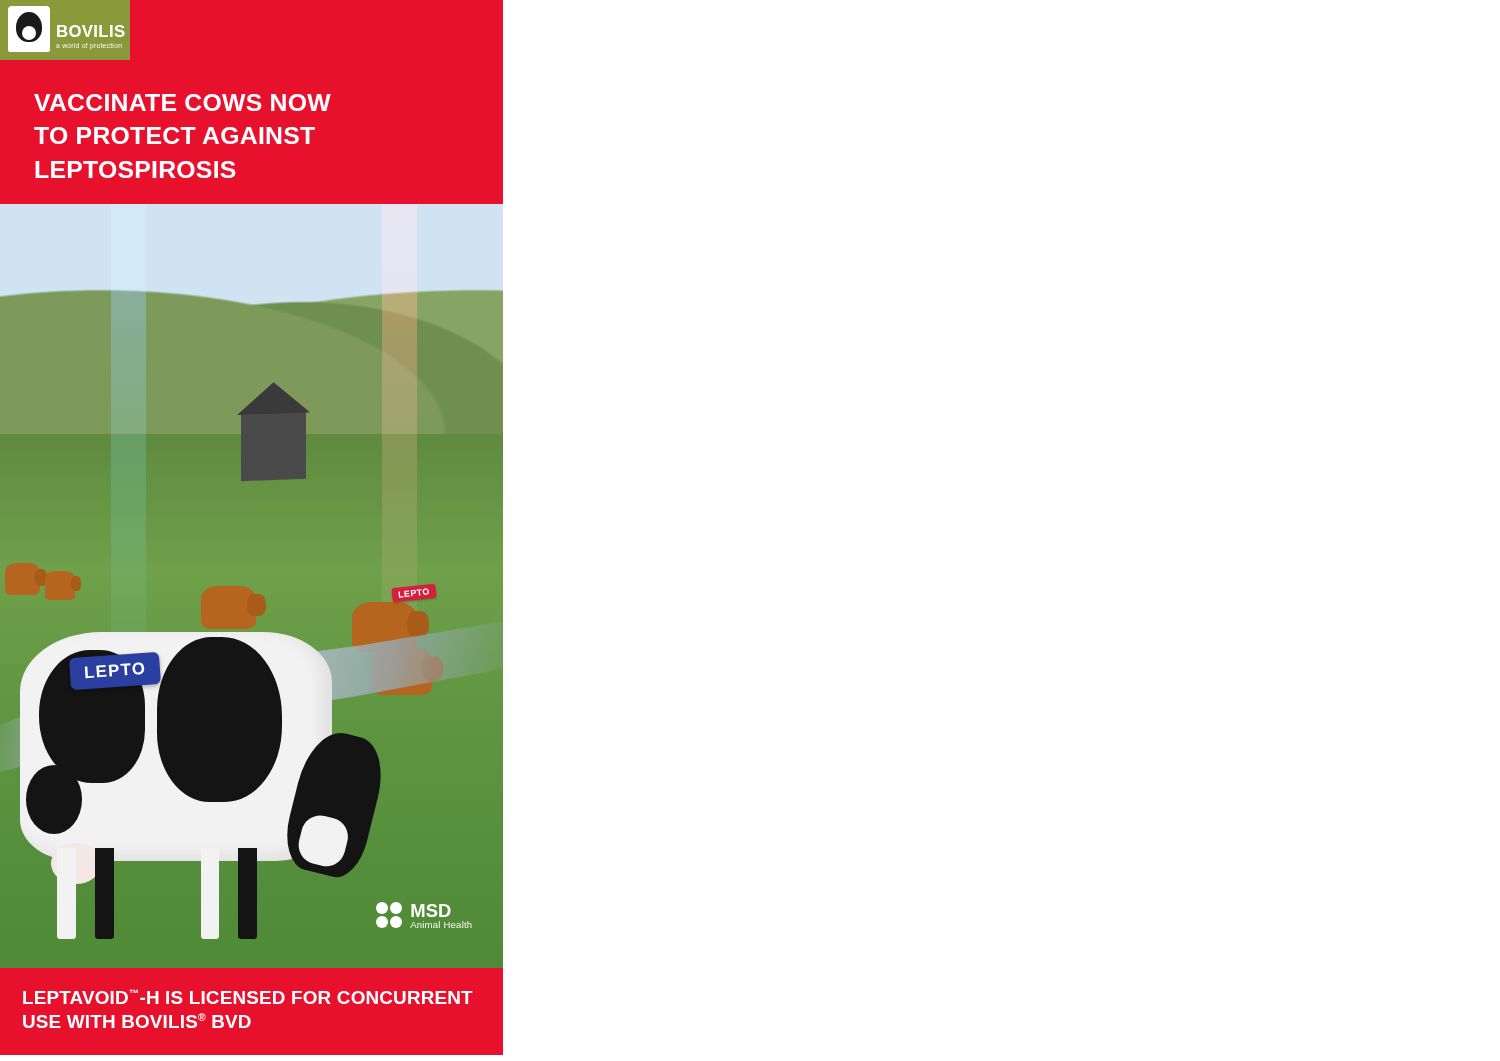BOVILIS a world of protection
Vaccinate cows now to protect against leptospirosis
LEPTO
LEPTO
MSD Animal Health
Leptavoid™-H is licensed for concurrent use with Bovilis® BVD